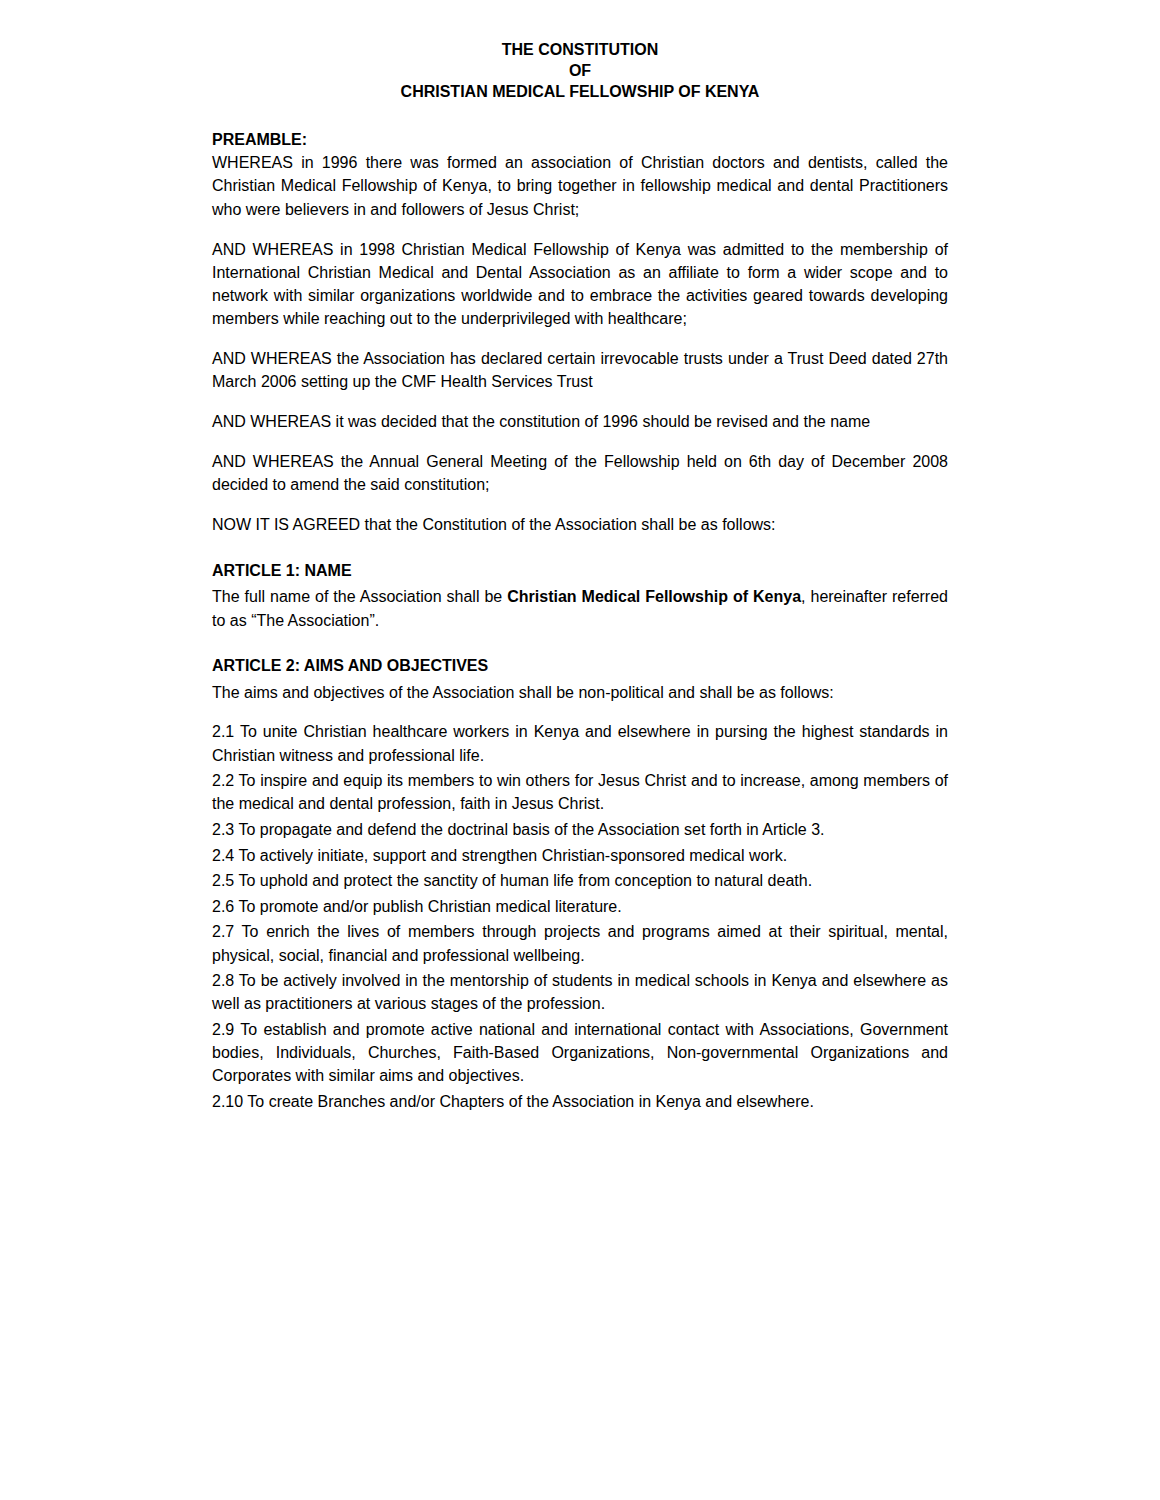THE CONSTITUTION OF CHRISTIAN MEDICAL FELLOWSHIP OF KENYA
PREAMBLE:
WHEREAS in 1996 there was formed an association of Christian doctors and dentists, called the Christian Medical Fellowship of Kenya, to bring together in fellowship medical and dental Practitioners who were believers in and followers of Jesus Christ;
AND WHEREAS in 1998 Christian Medical Fellowship of Kenya was admitted to the membership of International Christian Medical and Dental Association as an affiliate to form a wider scope and to network with similar organizations worldwide and to embrace the activities geared towards developing members while reaching out to the underprivileged with healthcare;
AND WHEREAS the Association has declared certain irrevocable trusts under a Trust Deed dated 27th March 2006 setting up the CMF Health Services Trust
AND WHEREAS it was decided that the constitution of 1996 should be revised and the name
AND WHEREAS the Annual General Meeting of the Fellowship held on 6th day of December 2008 decided to amend the said constitution;
NOW IT IS AGREED that the Constitution of the Association shall be as follows:
ARTICLE 1: NAME
The full name of the Association shall be Christian Medical Fellowship of Kenya, hereinafter referred to as “The Association”.
ARTICLE 2: AIMS AND OBJECTIVES
The aims and objectives of the Association shall be non-political and shall be as follows:
2.1 To unite Christian healthcare workers in Kenya and elsewhere in pursing the highest standards in Christian witness and professional life.
2.2 To inspire and equip its members to win others for Jesus Christ and to increase, among members of the medical and dental profession, faith in Jesus Christ.
2.3 To propagate and defend the doctrinal basis of the Association set forth in Article 3.
2.4 To actively initiate, support and strengthen Christian-sponsored medical work.
2.5 To uphold and protect the sanctity of human life from conception to natural death.
2.6 To promote and/or publish Christian medical literature.
2.7 To enrich the lives of members through projects and programs aimed at their spiritual, mental, physical, social, financial and professional wellbeing.
2.8 To be actively involved in the mentorship of students in medical schools in Kenya and elsewhere as well as practitioners at various stages of the profession.
2.9 To establish and promote active national and international contact with Associations, Government bodies, Individuals, Churches, Faith-Based Organizations, Non-governmental Organizations and Corporates with similar aims and objectives.
2.10 To create Branches and/or Chapters of the Association in Kenya and elsewhere.